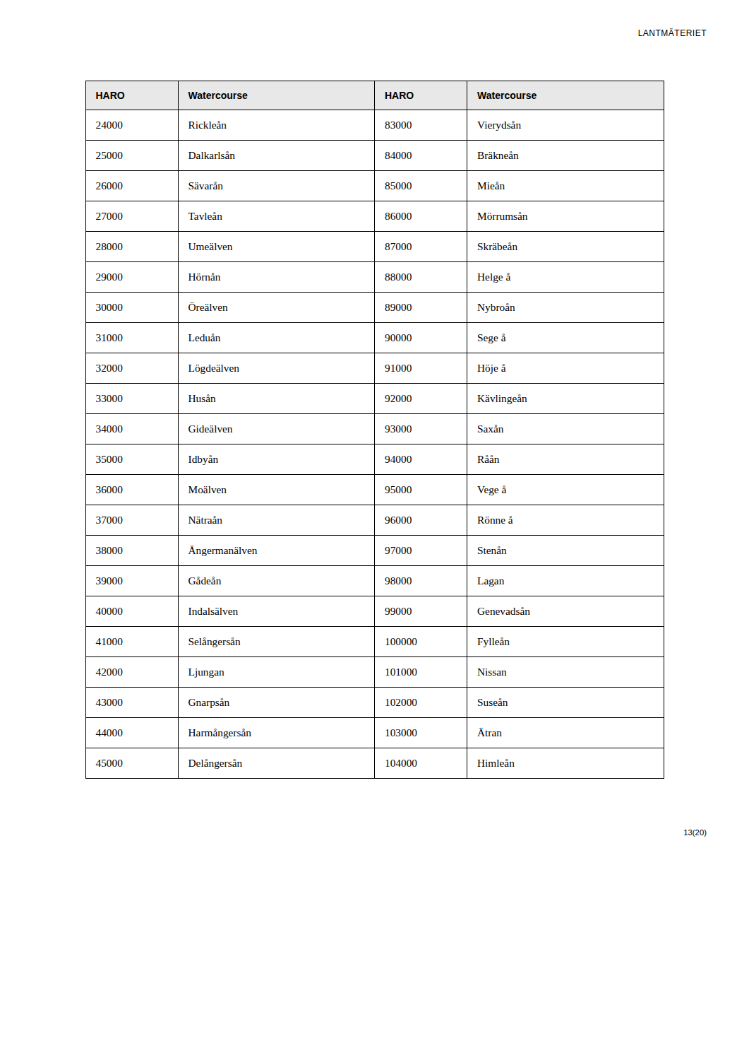LANTMÄTERIET
| HARO | Watercourse | HARO | Watercourse |
| --- | --- | --- | --- |
| 24000 | Rickleån | 83000 | Vierydsån |
| 25000 | Dalkarlsån | 84000 | Bräkneån |
| 26000 | Sävarån | 85000 | Mieån |
| 27000 | Tavleån | 86000 | Mörrumsån |
| 28000 | Umeälven | 87000 | Skräbeån |
| 29000 | Hörnån | 88000 | Helge å |
| 30000 | Öreälven | 89000 | Nybroån |
| 31000 | Leduån | 90000 | Sege å |
| 32000 | Lögdeälven | 91000 | Höje å |
| 33000 | Husån | 92000 | Kävlingeån |
| 34000 | Gideälven | 93000 | Saxån |
| 35000 | Idbyån | 94000 | Råån |
| 36000 | Moälven | 95000 | Vege å |
| 37000 | Nätraån | 96000 | Rönne å |
| 38000 | Ångermanälven | 97000 | Stenån |
| 39000 | Gådeån | 98000 | Lagan |
| 40000 | Indalsälven | 99000 | Genevadsån |
| 41000 | Selångersån | 100000 | Fylleån |
| 42000 | Ljungan | 101000 | Nissan |
| 43000 | Gnarpsån | 102000 | Suseån |
| 44000 | Harmångersån | 103000 | Ätran |
| 45000 | Delångersån | 104000 | Himleån |
13(20)